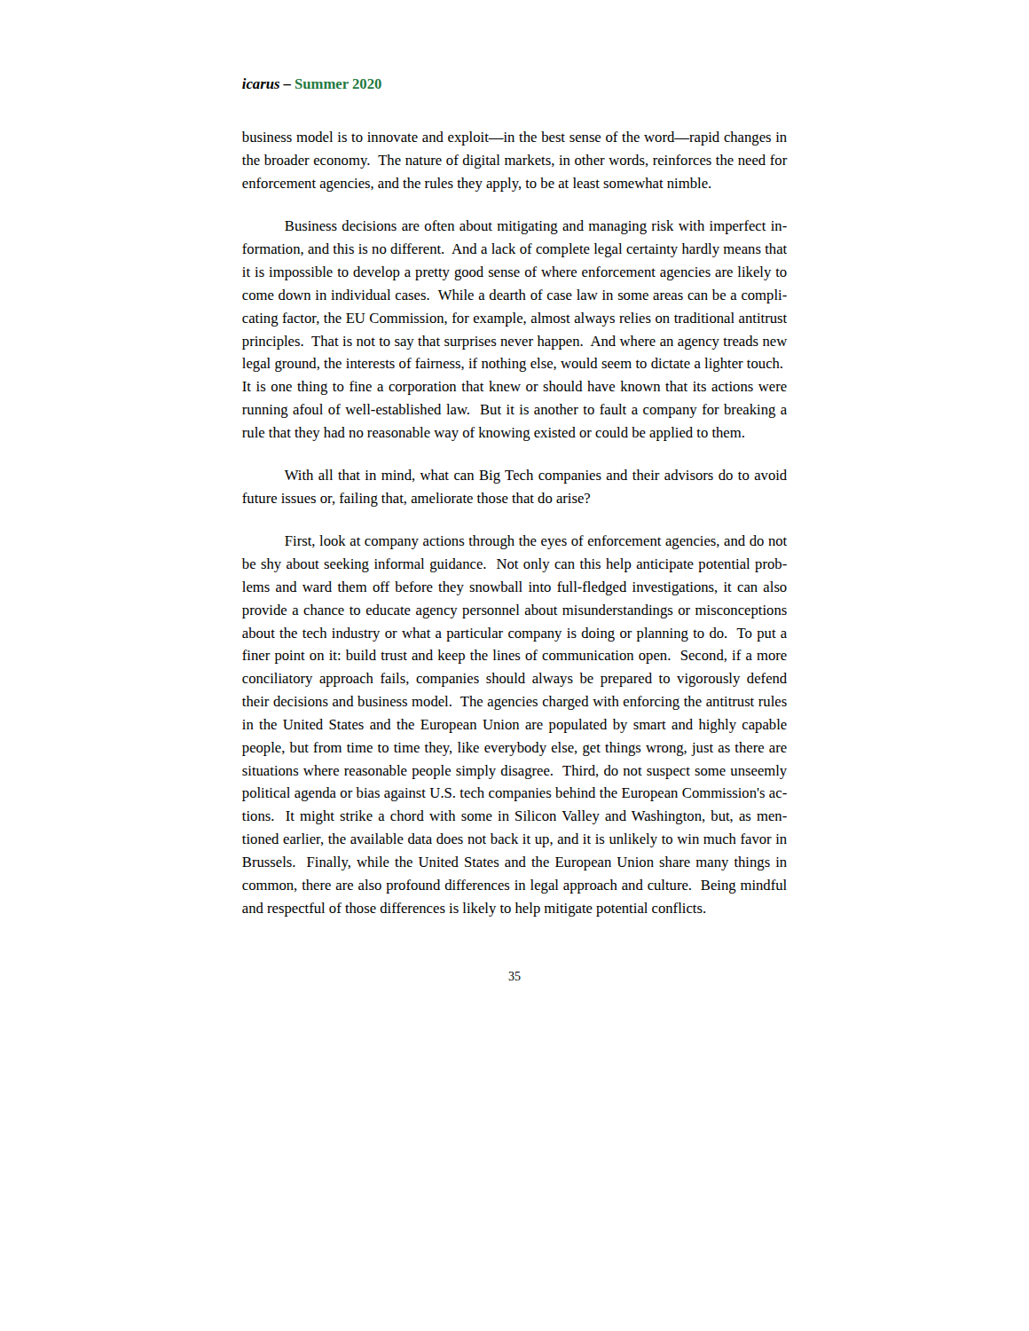icarus – Summer 2020
business model is to innovate and exploit—in the best sense of the word—rapid changes in the broader economy. The nature of digital markets, in other words, reinforces the need for enforcement agencies, and the rules they apply, to be at least somewhat nimble.
Business decisions are often about mitigating and managing risk with imperfect information, and this is no different. And a lack of complete legal certainty hardly means that it is impossible to develop a pretty good sense of where enforcement agencies are likely to come down in individual cases. While a dearth of case law in some areas can be a complicating factor, the EU Commission, for example, almost always relies on traditional antitrust principles. That is not to say that surprises never happen. And where an agency treads new legal ground, the interests of fairness, if nothing else, would seem to dictate a lighter touch. It is one thing to fine a corporation that knew or should have known that its actions were running afoul of well-established law. But it is another to fault a company for breaking a rule that they had no reasonable way of knowing existed or could be applied to them.
With all that in mind, what can Big Tech companies and their advisors do to avoid future issues or, failing that, ameliorate those that do arise?
First, look at company actions through the eyes of enforcement agencies, and do not be shy about seeking informal guidance. Not only can this help anticipate potential problems and ward them off before they snowball into full-fledged investigations, it can also provide a chance to educate agency personnel about misunderstandings or misconceptions about the tech industry or what a particular company is doing or planning to do. To put a finer point on it: build trust and keep the lines of communication open. Second, if a more conciliatory approach fails, companies should always be prepared to vigorously defend their decisions and business model. The agencies charged with enforcing the antitrust rules in the United States and the European Union are populated by smart and highly capable people, but from time to time they, like everybody else, get things wrong, just as there are situations where reasonable people simply disagree. Third, do not suspect some unseemly political agenda or bias against U.S. tech companies behind the European Commission's actions. It might strike a chord with some in Silicon Valley and Washington, but, as mentioned earlier, the available data does not back it up, and it is unlikely to win much favor in Brussels. Finally, while the United States and the European Union share many things in common, there are also profound differences in legal approach and culture. Being mindful and respectful of those differences is likely to help mitigate potential conflicts.
35